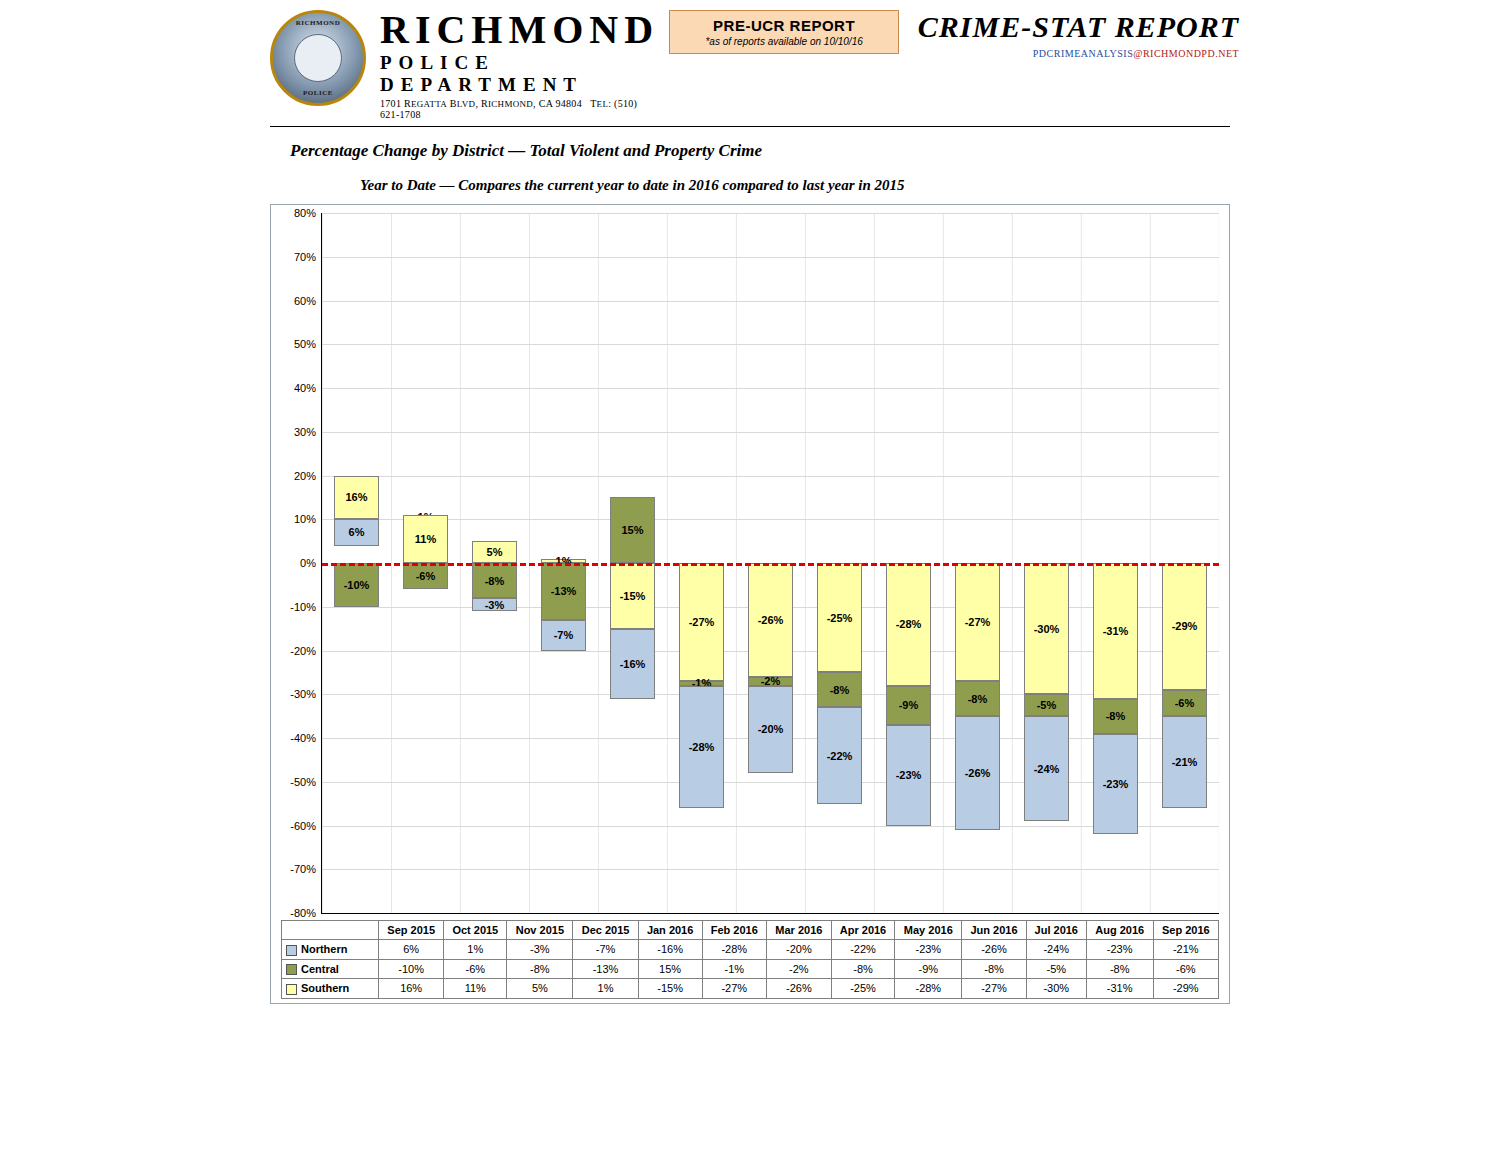RICHMOND
POLICE
RICHMOND
POLICE DEPARTMENT
1701 REGATTA BLVD, RICHMOND, CA 94804 TEL: (510) 621-1708
PRE-UCR REPORT
*as of reports available on 10/10/16
CRIME-STAT REPORT
PDCRIMEANALYSIS@RICHMONDPD.NET
Percentage Change by District — Total Violent and Property Crime
Year to Date — Compares the current year to date in 2016 compared to last year in 2015
80%
70%
60%
50%
40%
30%
20%
10%
0%
-10%
-20%
-30%
-40%
-50%
-60%
-70%
-80%
6%
16%
-10%
1%
11%
-6%
5%
-8%
-3%
1%
-13%
-7%
15%
-15%
-16%
-27%
-1%
-28%
-26%
-2%
-20%
-25%
-8%
-22%
-28%
-9%
-23%
-27%
-8%
-26%
-30%
-5%
-24%
-31%
-8%
-23%
-29%
-6%
-21%
| | Sep 2015 | Oct 2015 | Nov 2015 | Dec 2015 | Jan 2016 | Feb 2016 | Mar 2016 | Apr 2016 | May 2016 | Jun 2016 | Jul 2016 | Aug 2016 | Sep 2016 |
| --- | --- | --- | --- | --- | --- | --- | --- | --- | --- | --- | --- | --- | --- |
| Northern | 6% | 1% | -3% | -7% | -16% | -28% | -20% | -22% | -23% | -26% | -24% | -23% | -21% |
| Central | -10% | -6% | -8% | -13% | 15% | -1% | -2% | -8% | -9% | -8% | -5% | -8% | -6% |
| Southern | 16% | 11% | 5% | 1% | -15% | -27% | -26% | -25% | -28% | -27% | -30% | -31% | -29% |